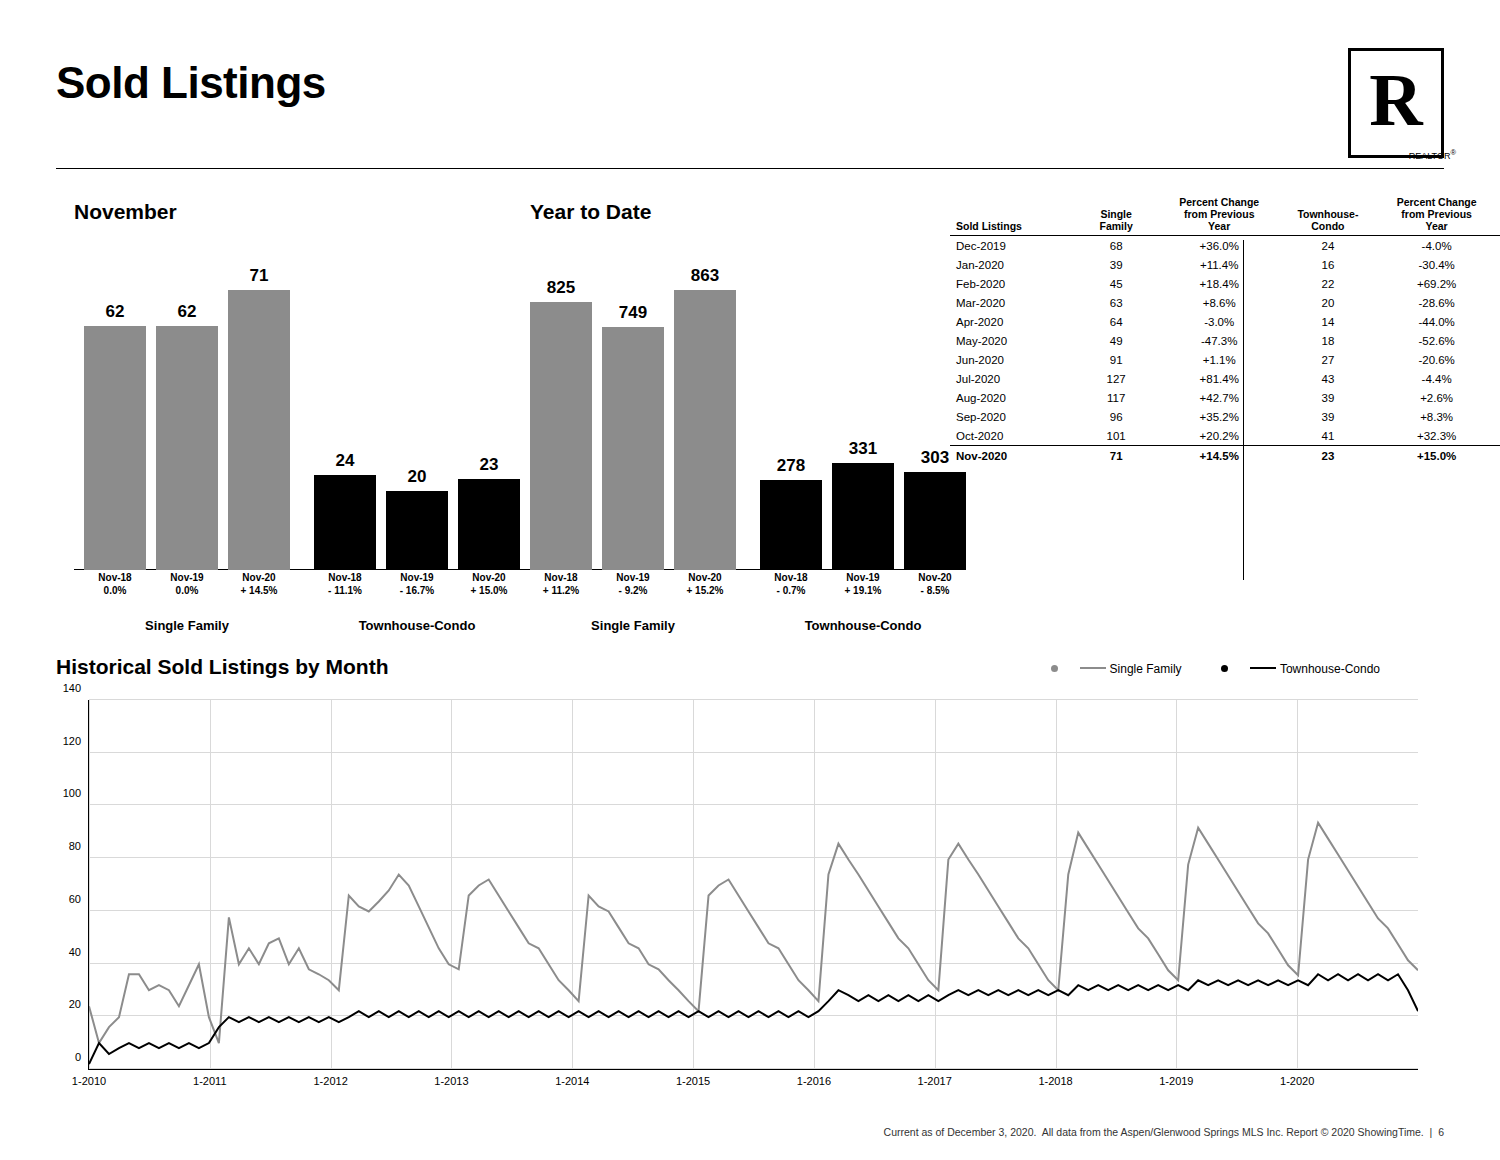Sold Listings
R
REALTOR®
November
Year to Date
62
62
71
24
20
23
Nov-18
0.0%
Nov-19
0.0%
Nov-20
+ 14.5%
Nov-18
- 11.1%
Nov-19
- 16.7%
Nov-20
+ 15.0%
Single Family
Townhouse-Condo
825
749
863
278
331
303
Nov-18
+ 11.2%
Nov-19
- 9.2%
Nov-20
+ 15.2%
Nov-18
- 0.7%
Nov-19
+ 19.1%
Nov-20
- 8.5%
Single Family
Townhouse-Condo
| Sold Listings | Single Family | Percent Change from Previous Year | Townhouse- Condo | Percent Change from Previous Year |
| --- | --- | --- | --- | --- |
| Dec-2019 | 68 | +36.0% | 24 | -4.0% |
| Jan-2020 | 39 | +11.4% | 16 | -30.4% |
| Feb-2020 | 45 | +18.4% | 22 | +69.2% |
| Mar-2020 | 63 | +8.6% | 20 | -28.6% |
| Apr-2020 | 64 | -3.0% | 14 | -44.0% |
| May-2020 | 49 | -47.3% | 18 | -52.6% |
| Jun-2020 | 91 | +1.1% | 27 | -20.6% |
| Jul-2020 | 127 | +81.4% | 43 | -4.4% |
| Aug-2020 | 117 | +42.7% | 39 | +2.6% |
| Sep-2020 | 96 | +35.2% | 39 | +8.3% |
| Oct-2020 | 101 | +20.2% | 41 | +32.3% |
| Nov-2020 | 71 | +14.5% | 23 | +15.0% |
Historical Sold Listings by Month
Single Family Townhouse-Condo
0
20
40
60
80
100
120
140
1-2010
1-2011
1-2012
1-2013
1-2014
1-2015
1-2016
1-2017
1-2018
1-2019
1-2020
Current as of December 3, 2020. All data from the Aspen/Glenwood Springs MLS Inc. Report © 2020 ShowingTime. | 6